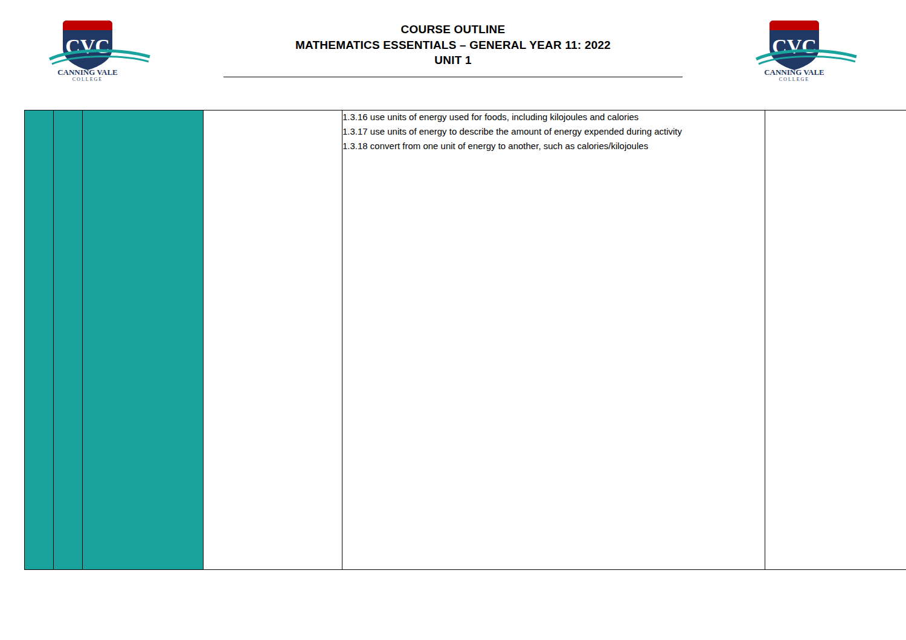CVC CANNING VALE COLLEGE
CVC CANNING VALE COLLEGE
COURSE OUTLINE
MATHEMATICS ESSENTIALS – GENERAL YEAR 11: 2022
UNIT 1
| | | | | 1.3.16 use units of energy used for foods, including kilojoules and calories 1.3.17 use units of energy to describe the amount of energy expended during activity 1.3.18 convert from one unit of energy to another, such as calories/kilojoules | |